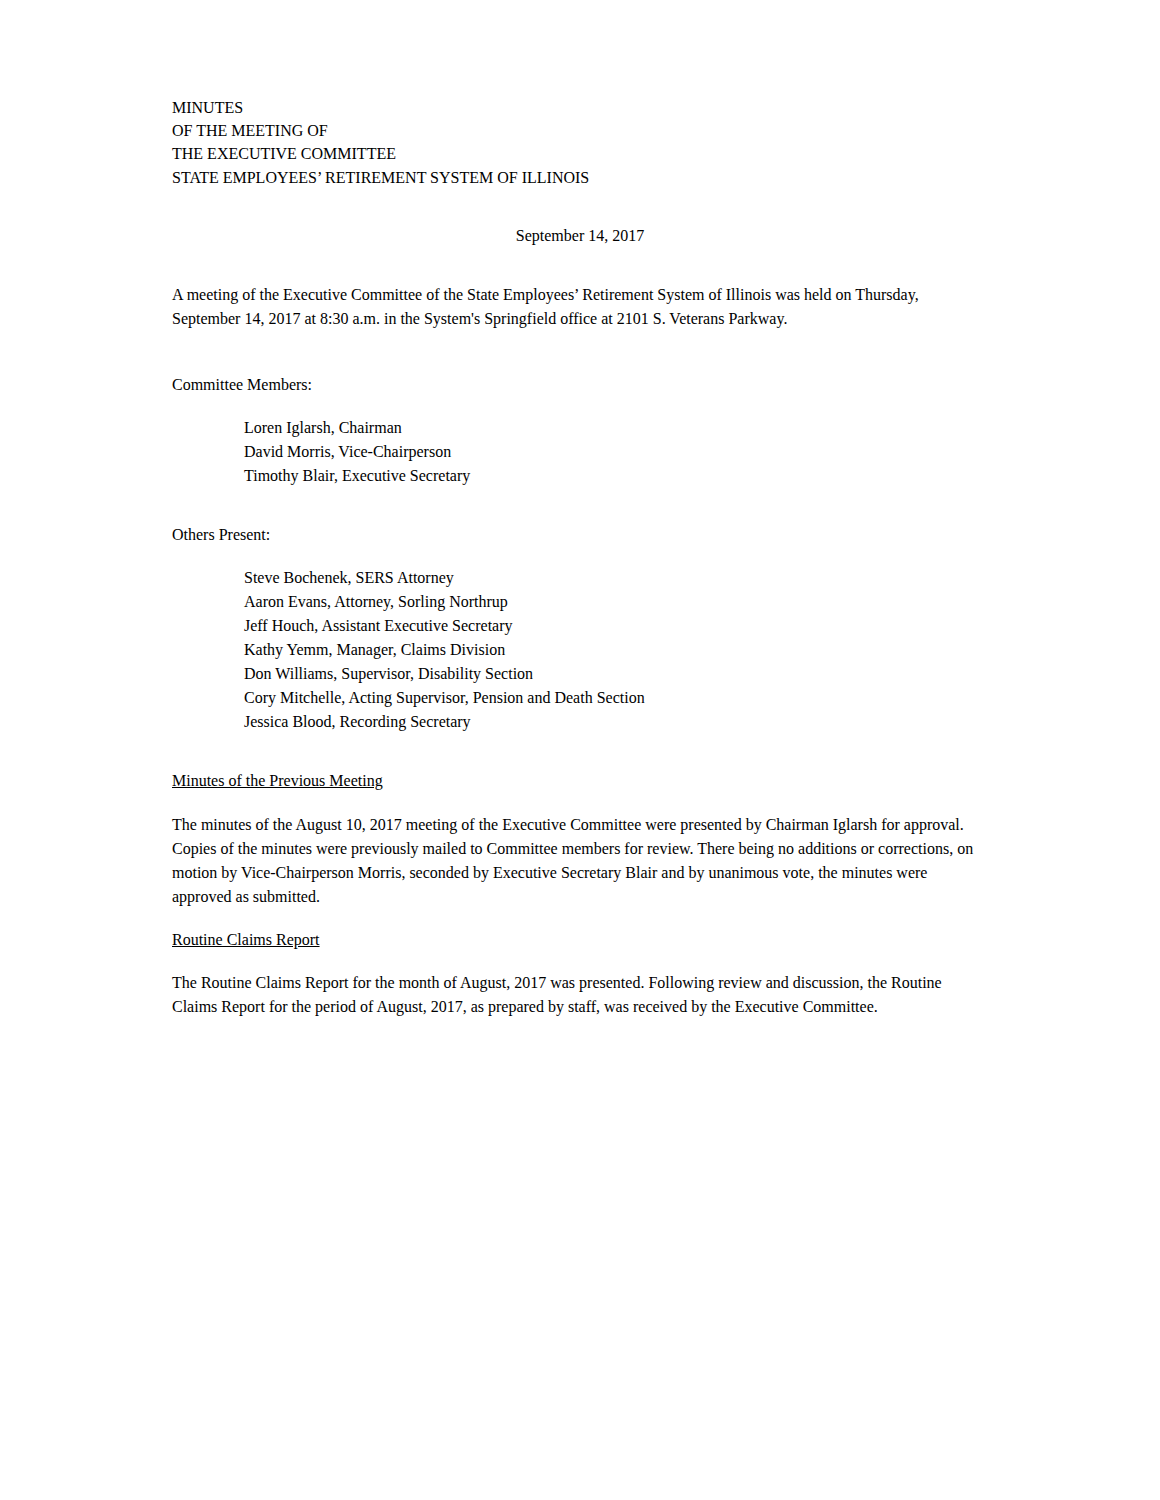MINUTES
OF THE MEETING OF
THE EXECUTIVE COMMITTEE
STATE EMPLOYEES’ RETIREMENT SYSTEM OF ILLINOIS
September 14, 2017
A meeting of the Executive Committee of the State Employees’ Retirement System of Illinois was held on Thursday, September 14, 2017 at 8:30 a.m. in the System's Springfield office at 2101 S. Veterans Parkway.
Committee Members:
Loren Iglarsh, Chairman
David Morris, Vice-Chairperson
Timothy Blair, Executive Secretary
Others Present:
Steve Bochenek, SERS Attorney
Aaron Evans, Attorney, Sorling Northrup
Jeff Houch, Assistant Executive Secretary
Kathy Yemm, Manager, Claims Division
Don Williams, Supervisor, Disability Section
Cory Mitchelle, Acting Supervisor, Pension and Death Section
Jessica Blood, Recording Secretary
Minutes of the Previous Meeting
The minutes of the August 10, 2017 meeting of the Executive Committee were presented by Chairman Iglarsh for approval. Copies of the minutes were previously mailed to Committee members for review. There being no additions or corrections, on motion by Vice-Chairperson Morris, seconded by Executive Secretary Blair and by unanimous vote, the minutes were approved as submitted.
Routine Claims Report
The Routine Claims Report for the month of August, 2017 was presented. Following review and discussion, the Routine Claims Report for the period of August, 2017, as prepared by staff, was received by the Executive Committee.